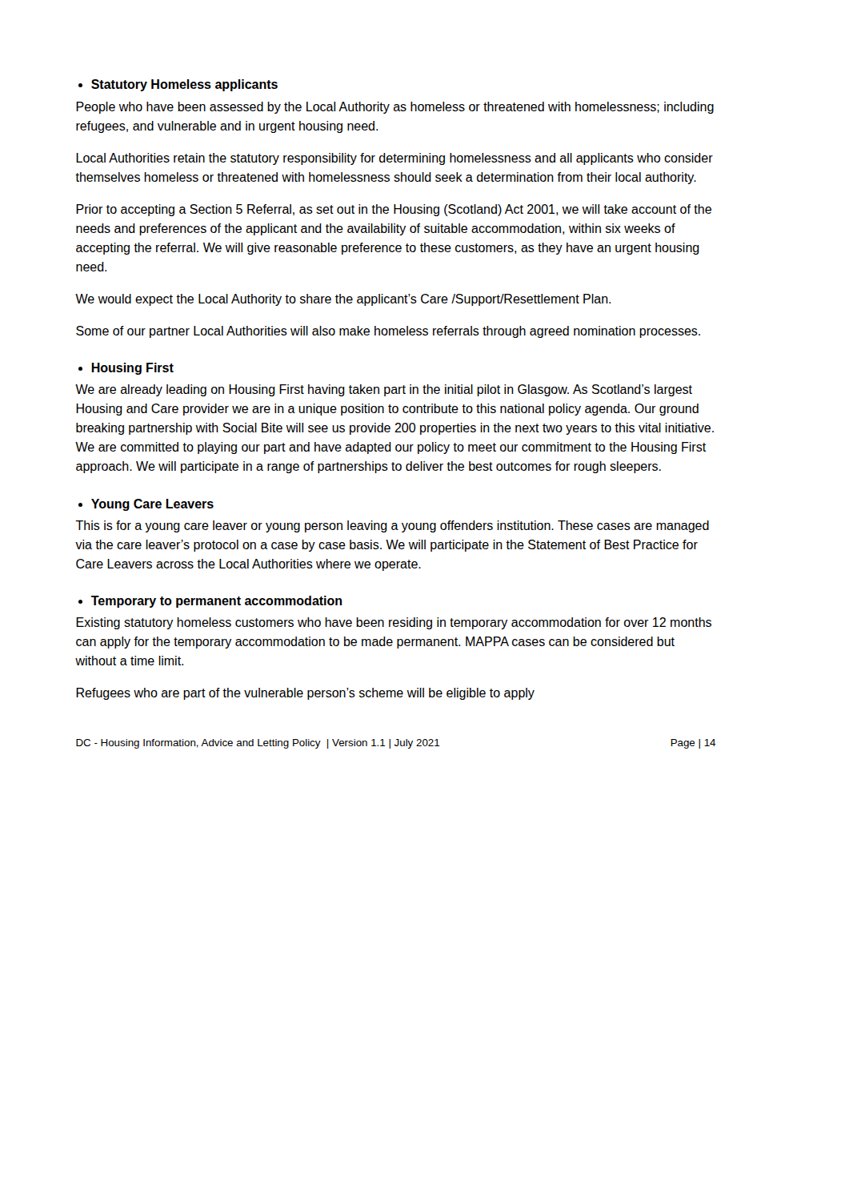Statutory Homeless applicants
People who have been assessed by the Local Authority as homeless or threatened with homelessness; including refugees, and vulnerable and in urgent housing need.
Local Authorities retain the statutory responsibility for determining homelessness and all applicants who consider themselves homeless or threatened with homelessness should seek a determination from their local authority.
Prior to accepting a Section 5 Referral, as set out in the Housing (Scotland) Act 2001, we will take account of the needs and preferences of the applicant and the availability of suitable accommodation, within six weeks of accepting the referral. We will give reasonable preference to these customers, as they have an urgent housing need.
We would expect the Local Authority to share the applicant’s Care /Support/Resettlement Plan.
Some of our partner Local Authorities will also make homeless referrals through agreed nomination processes.
Housing First
We are already leading on Housing First having taken part in the initial pilot in Glasgow. As Scotland’s largest Housing and Care provider we are in a unique position to contribute to this national policy agenda. Our ground breaking partnership with Social Bite will see us provide 200 properties in the next two years to this vital initiative. We are committed to playing our part and have adapted our policy to meet our commitment to the Housing First approach. We will participate in a range of partnerships to deliver the best outcomes for rough sleepers.
Young Care Leavers
This is for a young care leaver or young person leaving a young offenders institution. These cases are managed via the care leaver’s protocol on a case by case basis. We will participate in the Statement of Best Practice for Care Leavers across the Local Authorities where we operate.
Temporary to permanent accommodation
Existing statutory homeless customers who have been residing in temporary accommodation for over 12 months can apply for the temporary accommodation to be made permanent. MAPPA cases can be considered but without a time limit.
Refugees who are part of the vulnerable person’s scheme will be eligible to apply
DC - Housing Information, Advice and Letting Policy | Version 1.1 | July 2021 Page | 14